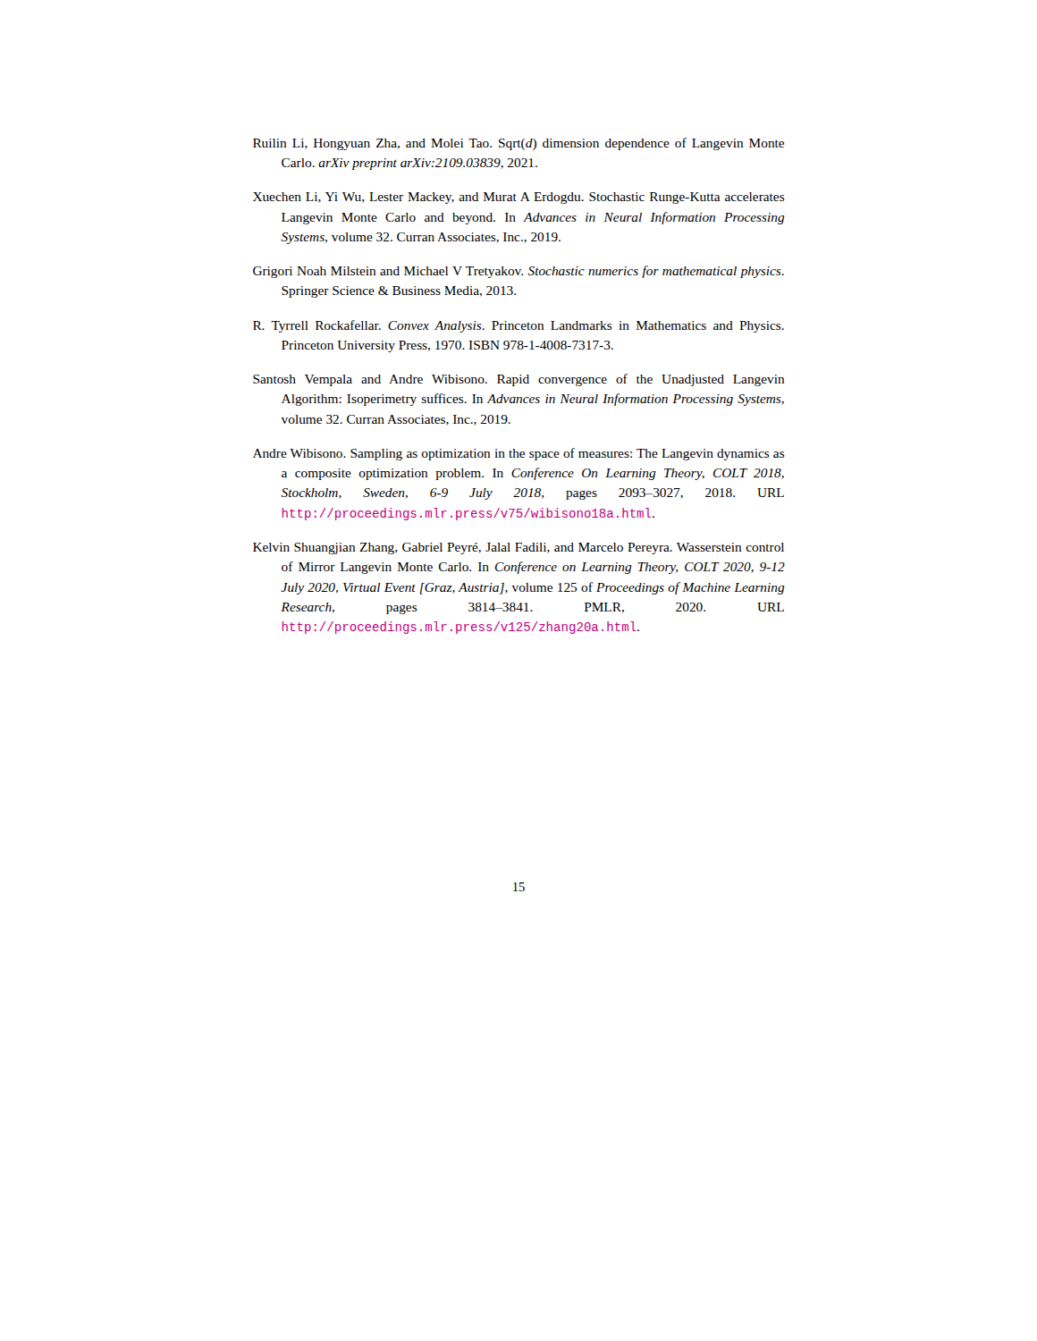Ruilin Li, Hongyuan Zha, and Molei Tao. Sqrt(d) dimension dependence of Langevin Monte Carlo. arXiv preprint arXiv:2109.03839, 2021.
Xuechen Li, Yi Wu, Lester Mackey, and Murat A Erdogdu. Stochastic Runge-Kutta accelerates Langevin Monte Carlo and beyond. In Advances in Neural Information Processing Systems, volume 32. Curran Associates, Inc., 2019.
Grigori Noah Milstein and Michael V Tretyakov. Stochastic numerics for mathematical physics. Springer Science & Business Media, 2013.
R. Tyrrell Rockafellar. Convex Analysis. Princeton Landmarks in Mathematics and Physics. Princeton University Press, 1970. ISBN 978-1-4008-7317-3.
Santosh Vempala and Andre Wibisono. Rapid convergence of the Unadjusted Langevin Algorithm: Isoperimetry suffices. In Advances in Neural Information Processing Systems, volume 32. Curran Associates, Inc., 2019.
Andre Wibisono. Sampling as optimization in the space of measures: The Langevin dynamics as a composite optimization problem. In Conference On Learning Theory, COLT 2018, Stockholm, Sweden, 6-9 July 2018, pages 2093–3027, 2018. URL http://proceedings.mlr.press/v75/wibisono18a.html.
Kelvin Shuangjian Zhang, Gabriel Peyré, Jalal Fadili, and Marcelo Pereyra. Wasserstein control of Mirror Langevin Monte Carlo. In Conference on Learning Theory, COLT 2020, 9-12 July 2020, Virtual Event [Graz, Austria], volume 125 of Proceedings of Machine Learning Research, pages 3814–3841. PMLR, 2020. URL http://proceedings.mlr.press/v125/zhang20a.html.
15